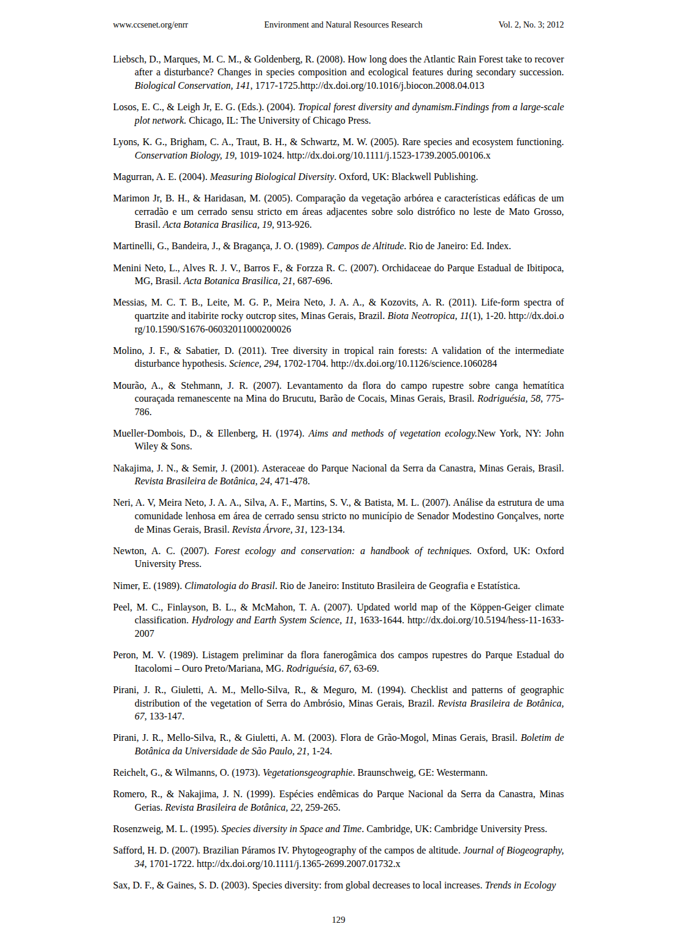www.ccsenet.org/enrr Environment and Natural Resources Research Vol. 2, No. 3; 2012
Liebsch, D., Marques, M. C. M., & Goldenberg, R. (2008). How long does the Atlantic Rain Forest take to recover after a disturbance? Changes in species composition and ecological features during secondary succession. Biological Conservation, 141, 1717-1725.http://dx.doi.org/10.1016/j.biocon.2008.04.013
Losos, E. C., & Leigh Jr, E. G. (Eds.). (2004). Tropical forest diversity and dynamism.Findings from a large-scale plot network. Chicago, IL: The University of Chicago Press.
Lyons, K. G., Brigham, C. A., Traut, B. H., & Schwartz, M. W. (2005). Rare species and ecosystem functioning. Conservation Biology, 19, 1019-1024. http://dx.doi.org/10.1111/j.1523-1739.2005.00106.x
Magurran, A. E. (2004). Measuring Biological Diversity. Oxford, UK: Blackwell Publishing.
Marimon Jr, B. H., & Haridasan, M. (2005). Comparação da vegetação arbórea e características edáficas de um cerradão e um cerrado sensu stricto em áreas adjacentes sobre solo distrófico no leste de Mato Grosso, Brasil. Acta Botanica Brasilica, 19, 913-926.
Martinelli, G., Bandeira, J., & Bragança, J. O. (1989). Campos de Altitude. Rio de Janeiro: Ed. Index.
Menini Neto, L., Alves R. J. V., Barros F., & Forzza R. C. (2007). Orchidaceae do Parque Estadual de Ibitipoca, MG, Brasil. Acta Botanica Brasilica, 21, 687-696.
Messias, M. C. T. B., Leite, M. G. P., Meira Neto, J. A. A., & Kozovits, A. R. (2011). Life-form spectra of quartzite and itabirite rocky outcrop sites, Minas Gerais, Brazil. Biota Neotropica, 11(1), 1-20. http://dx.doi.org/10.1590/S1676-06032011000200026
Molino, J. F., & Sabatier, D. (2011). Tree diversity in tropical rain forests: A validation of the intermediate disturbance hypothesis. Science, 294, 1702-1704. http://dx.doi.org/10.1126/science.1060284
Mourão, A., & Stehmann, J. R. (2007). Levantamento da flora do campo rupestre sobre canga hematítica couraçada remanescente na Mina do Brucutu, Barão de Cocais, Minas Gerais, Brasil. Rodriguésia, 58, 775-786.
Mueller-Dombois, D., & Ellenberg, H. (1974). Aims and methods of vegetation ecology.New York, NY: John Wiley & Sons.
Nakajima, J. N., & Semir, J. (2001). Asteraceae do Parque Nacional da Serra da Canastra, Minas Gerais, Brasil. Revista Brasileira de Botânica, 24, 471-478.
Neri, A. V, Meira Neto, J. A. A., Silva, A. F., Martins, S. V., & Batista, M. L. (2007). Análise da estrutura de uma comunidade lenhosa em área de cerrado sensu stricto no município de Senador Modestino Gonçalves, norte de Minas Gerais, Brasil. Revista Árvore, 31, 123-134.
Newton, A. C. (2007). Forest ecology and conservation: a handbook of techniques. Oxford, UK: Oxford University Press.
Nimer, E. (1989). Climatologia do Brasil. Rio de Janeiro: Instituto Brasileira de Geografia e Estatística.
Peel, M. C., Finlayson, B. L., & McMahon, T. A. (2007). Updated world map of the Köppen-Geiger climate classification. Hydrology and Earth System Science, 11, 1633-1644. http://dx.doi.org/10.5194/hess-11-1633-2007
Peron, M. V. (1989). Listagem preliminar da flora fanerogâmica dos campos rupestres do Parque Estadual do Itacolomi – Ouro Preto/Mariana, MG. Rodriguésia, 67, 63-69.
Pirani, J. R., Giuletti, A. M., Mello-Silva, R., & Meguro, M. (1994). Checklist and patterns of geographic distribution of the vegetation of Serra do Ambrósio, Minas Gerais, Brazil. Revista Brasileira de Botânica, 67, 133-147.
Pirani, J. R., Mello-Silva, R., & Giuletti, A. M. (2003). Flora de Grão-Mogol, Minas Gerais, Brasil. Boletim de Botânica da Universidade de São Paulo, 21, 1-24.
Reichelt, G., & Wilmanns, O. (1973). Vegetationsgeographie. Braunschweig, GE: Westermann.
Romero, R., & Nakajima, J. N. (1999). Espécies endêmicas do Parque Nacional da Serra da Canastra, Minas Gerias. Revista Brasileira de Botânica, 22, 259-265.
Rosenzweig, M. L. (1995). Species diversity in Space and Time. Cambridge, UK: Cambridge University Press.
Safford, H. D. (2007). Brazilian Páramos IV. Phytogeography of the campos de altitude. Journal of Biogeography, 34, 1701-1722. http://dx.doi.org/10.1111/j.1365-2699.2007.01732.x
Sax, D. F., & Gaines, S. D. (2003). Species diversity: from global decreases to local increases. Trends in Ecology
129